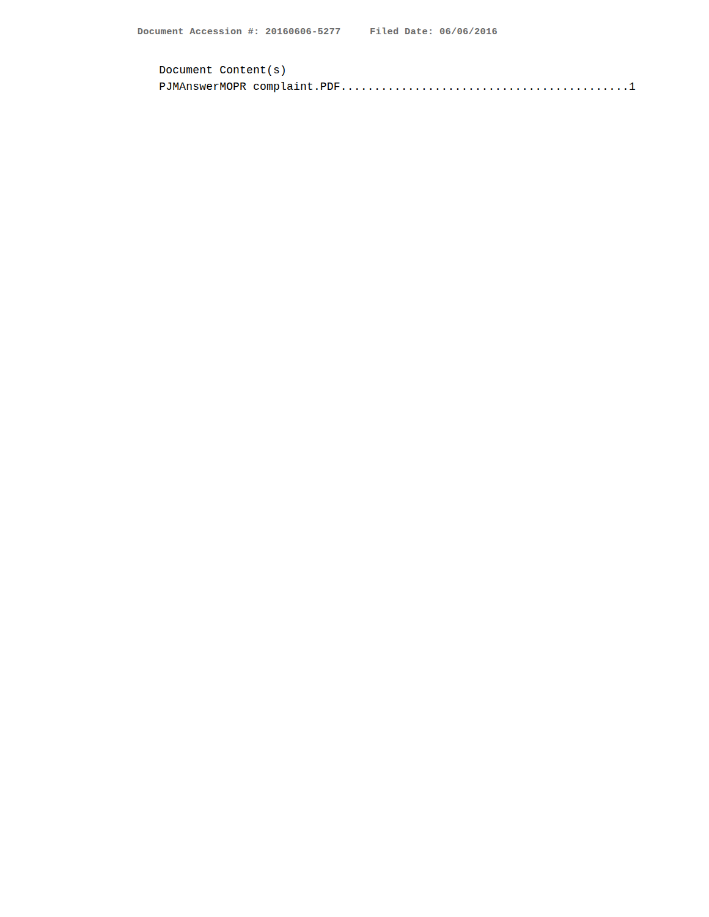Document Accession #: 20160606-5277 Filed Date: 06/06/2016
Document Content(s) PJMAnswerMOPR complaint.PDF...........................................1